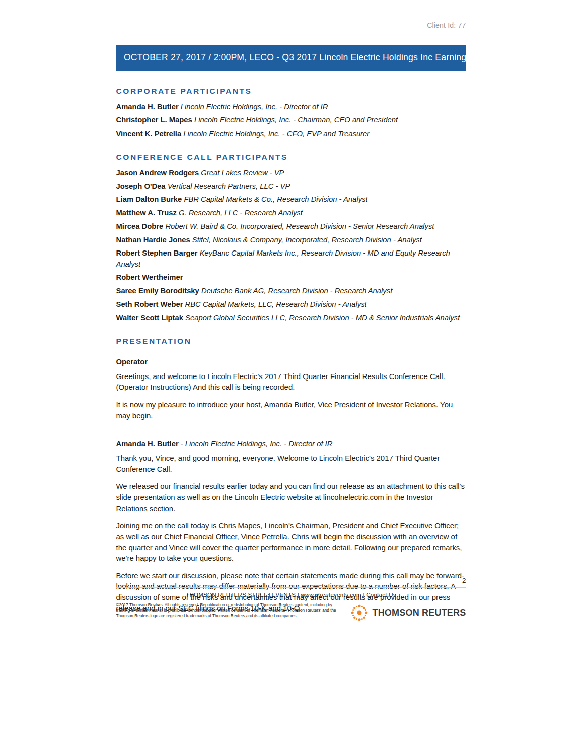Client Id: 77
OCTOBER 27, 2017 / 2:00PM, LECO - Q3 2017 Lincoln Electric Holdings Inc Earnings Call
Corporate Participants
Amanda H. Butler Lincoln Electric Holdings, Inc. - Director of IR
Christopher L. Mapes Lincoln Electric Holdings, Inc. - Chairman, CEO and President
Vincent K. Petrella Lincoln Electric Holdings, Inc. - CFO, EVP and Treasurer
Conference Call Participants
Jason Andrew Rodgers Great Lakes Review - VP
Joseph O'Dea Vertical Research Partners, LLC - VP
Liam Dalton Burke FBR Capital Markets & Co., Research Division - Analyst
Matthew A. Trusz G. Research, LLC - Research Analyst
Mircea Dobre Robert W. Baird & Co. Incorporated, Research Division - Senior Research Analyst
Nathan Hardie Jones Stifel, Nicolaus & Company, Incorporated, Research Division - Analyst
Robert Stephen Barger KeyBanc Capital Markets Inc., Research Division - MD and Equity Research Analyst
Robert Wertheimer
Saree Emily Boroditsky Deutsche Bank AG, Research Division - Research Analyst
Seth Robert Weber RBC Capital Markets, LLC, Research Division - Analyst
Walter Scott Liptak Seaport Global Securities LLC, Research Division - MD & Senior Industrials Analyst
Presentation
Operator
Greetings, and welcome to Lincoln Electric's 2017 Third Quarter Financial Results Conference Call. (Operator Instructions) And this call is being recorded.
It is now my pleasure to introduce your host, Amanda Butler, Vice President of Investor Relations. You may begin.
Amanda H. Butler - Lincoln Electric Holdings, Inc. - Director of IR
Thank you, Vince, and good morning, everyone. Welcome to Lincoln Electric's 2017 Third Quarter Conference Call.
We released our financial results earlier today and you can find our release as an attachment to this call's slide presentation as well as on the Lincoln Electric website at lincolnelectric.com in the Investor Relations section.
Joining me on the call today is Chris Mapes, Lincoln's Chairman, President and Chief Executive Officer; as well as our Chief Financial Officer, Vince Petrella. Chris will begin the discussion with an overview of the quarter and Vince will cover the quarter performance in more detail. Following our prepared remarks, we're happy to take your questions.
Before we start our discussion, please note that certain statements made during this call may be forward-looking and actual results may differ materially from our expectations due to a number of risk factors. A discussion of some of the risks and uncertainties that may affect our results are provided in our press release and in our SEC filings on Forms 10-K and 10-Q.
2
THOMSON REUTERS STREETEVENTS | www.streetevents.com | Contact Us
©2017 Thomson Reuters. All rights reserved. Republication or redistribution of Thomson Reuters content, including by framing or similar means, is prohibited without the prior written consent of Thomson Reuters. 'Thomson Reuters' and the Thomson Reuters logo are registered trademarks of Thomson Reuters and its affiliated companies.
THOMSON REUTERS